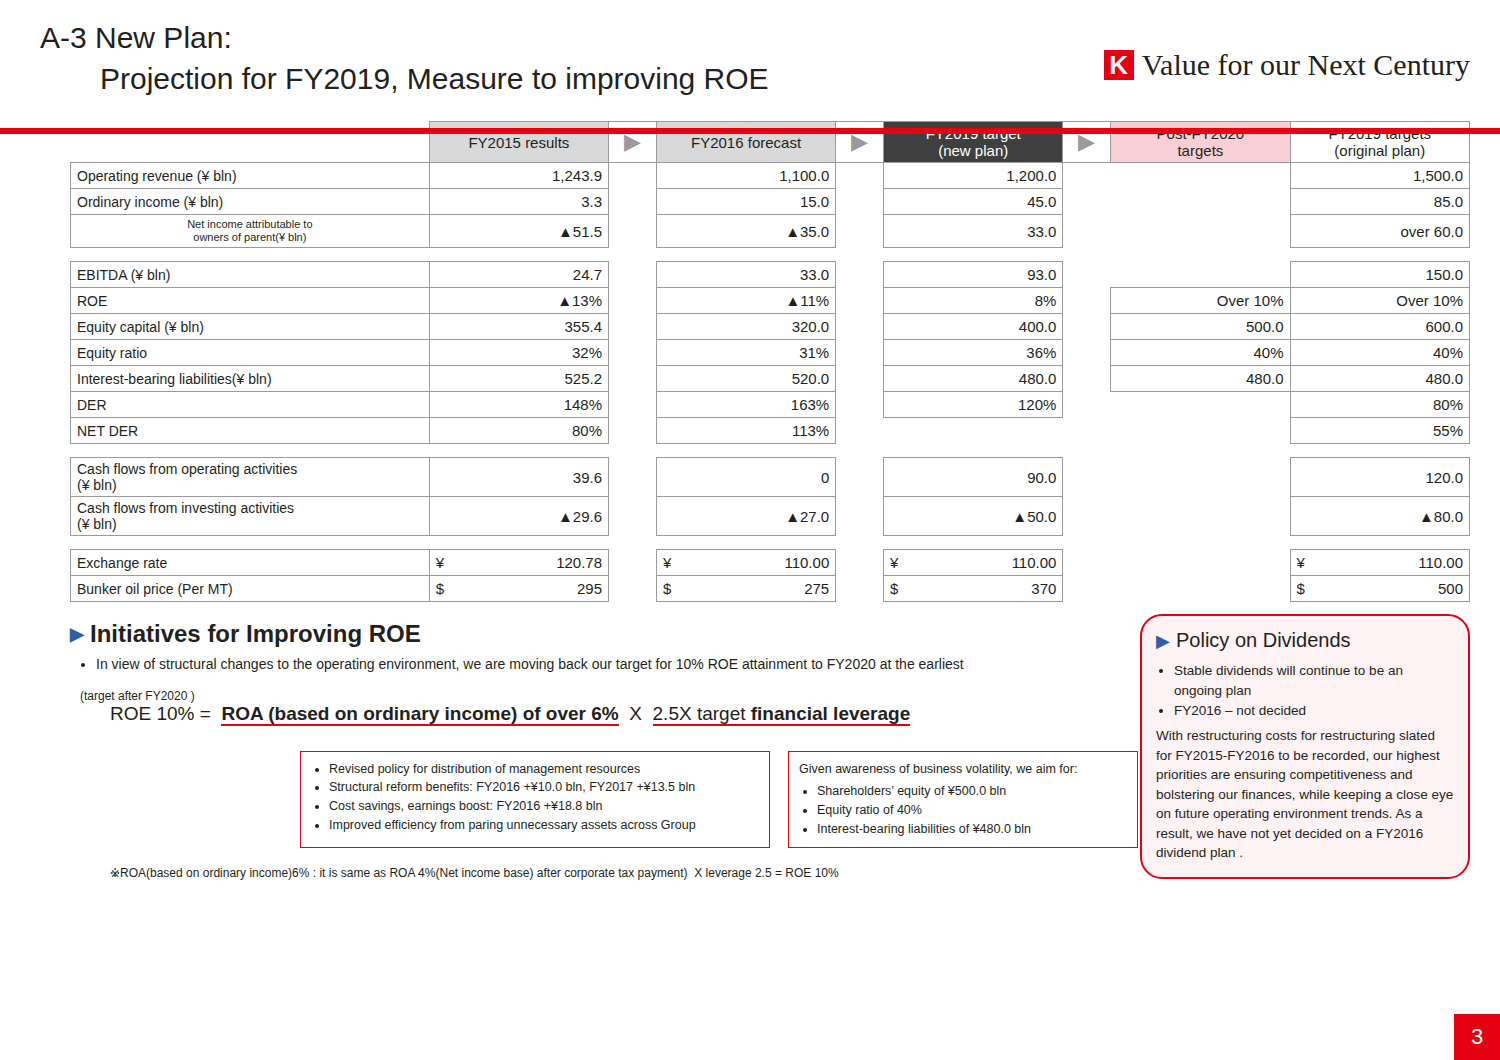A-3 New Plan: Projection for FY2019, Measure to improving ROE
KValue for our Next Century
| | FY2015 results | ▶ | FY2016 forecast | ▶ | FY2019 target (new plan) | ▶ | Post-FY2020 targets | FY2019 targets (original plan) |
| Operating revenue (¥ bln) | 1,243.9 | | 1,100.0 | | 1,200.0 | | | 1,500.0 |
| Ordinary income (¥ bln) | 3.3 | | 15.0 | | 45.0 | | | 85.0 |
| Net income attributable to owners of parent(¥ bln) | ▲51.5 | | ▲35.0 | | 33.0 | | | over 60.0 |
| EBITDA (¥ bln) | 24.7 | | 33.0 | | 93.0 | | | 150.0 |
| ROE | ▲13% | | ▲11% | | 8% | | Over 10% | Over 10% |
| Equity capital (¥ bln) | 355.4 | | 320.0 | | 400.0 | | 500.0 | 600.0 |
| Equity ratio | 32% | | 31% | | 36% | | 40% | 40% |
| Interest-bearing liabilities(¥ bln) | 525.2 | | 520.0 | | 480.0 | | 480.0 | 480.0 |
| DER | 148% | | 163% | | 120% | | | 80% |
| NET DER | 80% | | 113% | | | | | 55% |
| Cash flows from operating activities (¥ bln) | 39.6 | | 0 | | 90.0 | | | 120.0 |
| Cash flows from investing activities (¥ bln) | ▲29.6 | | ▲27.0 | | ▲50.0 | | | ▲80.0 |
| Exchange rate | ¥ 120.78 | | ¥ 110.00 | | ¥ 110.00 | | | ¥ 110.00 |
| Bunker oil price (Per MT) | $ 295 | | $ 275 | | $ 370 | | | $ 500 |
▶Initiatives for Improving ROE
In view of structural changes to the operating environment, we are moving back our target for 10% ROE attainment to FY2020 at the earliest
(target after FY2020 ) ROE 10% = ROA (based on ordinary income) of over 6% X 2.5X target financial leverage
Revised policy for distribution of management resources
Structural reform benefits: FY2016 +¥10.0 bln, FY2017 +¥13.5 bln
Cost savings, earnings boost: FY2016 +¥18.8 bln
Improved efficiency from paring unnecessary assets across Group
Given awareness of business volatility, we aim for:
Shareholders’ equity of ¥500.0 bln
Equity ratio of 40%
Interest-bearing liabilities of ¥480.0 bln
※ROA(based on ordinary income)6% : it is same as ROA 4%(Net income base) after corporate tax payment) X leverage 2.5 = ROE 10%
▶Policy on Dividends
Stable dividends will continue to be an ongoing plan
FY2016 – not decided
With restructuring costs for restructuring slated for FY2015-FY2016 to be recorded, our highest priorities are ensuring competitiveness and bolstering our finances, while keeping a close eye on future operating environment trends. As a result, we have not yet decided on a FY2016 dividend plan .
3